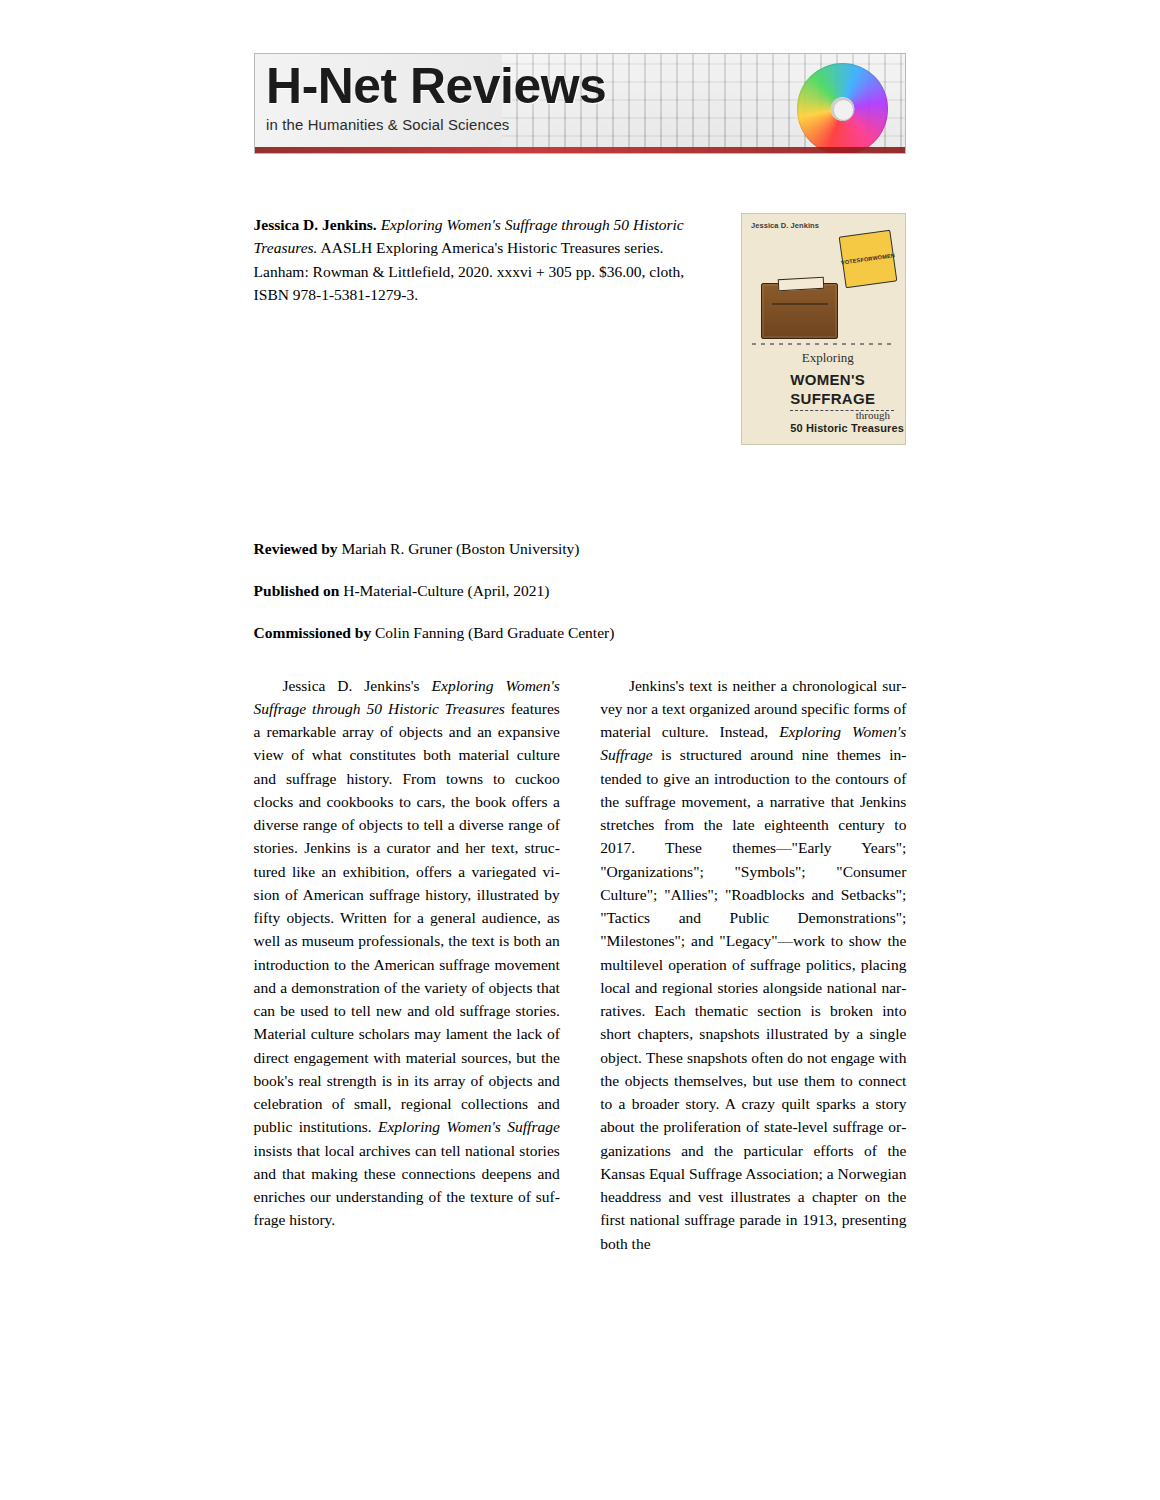H-Net Reviews
in the Humanities & Social Sciences
Jessica D. Jenkins. Exploring Women's Suffrage through 50 Historic Treasures. AASLH Exploring America's Historic Treasures series. Lanham: Rowman & Littlefield, 2020. xxxvi + 305 pp. $36.00, cloth, ISBN 978-1-5381-1279-3.
Jessica D. Jenkins
VOTES FOR WOMEN
Exploring
WOMEN'S
SUFFRAGE
through
50 Historic Treasures
Reviewed by Mariah R. Gruner (Boston University)
Published on H-Material-Culture (April, 2021)
Commissioned by Colin Fanning (Bard Graduate Center)
Jessica D. Jenkins's Exploring Women's Suffrage through 50 Historic Treasures features a remarkable array of objects and an expansive view of what constitutes both material culture and suffrage history. From towns to cuckoo clocks and cookbooks to cars, the book offers a diverse range of objects to tell a diverse range of stories. Jenkins is a curator and her text, structured like an exhibition, offers a variegated vision of American suffrage history, illustrated by fifty objects. Written for a general audience, as well as museum professionals, the text is both an introduction to the American suffrage movement and a demonstration of the variety of objects that can be used to tell new and old suffrage stories. Material culture scholars may lament the lack of direct engagement with material sources, but the book's real strength is in its array of objects and celebration of small, regional collections and public institutions. Exploring Women's Suffrage insists that local archives can tell national stories and that making these connections deepens and enriches our understanding of the texture of suffrage history.
Jenkins's text is neither a chronological survey nor a text organized around specific forms of material culture. Instead, Exploring Women's Suffrage is structured around nine themes intended to give an introduction to the contours of the suffrage movement, a narrative that Jenkins stretches from the late eighteenth century to 2017. These themes—"Early Years"; "Organizations"; "Symbols"; "Consumer Culture"; "Allies"; "Roadblocks and Setbacks"; "Tactics and Public Demonstrations"; "Milestones"; and "Legacy"—work to show the multilevel operation of suffrage politics, placing local and regional stories alongside national narratives. Each thematic section is broken into short chapters, snapshots illustrated by a single object. These snapshots often do not engage with the objects themselves, but use them to connect to a broader story. A crazy quilt sparks a story about the proliferation of state-level suffrage organizations and the particular efforts of the Kansas Equal Suffrage Association; a Norwegian headdress and vest illustrates a chapter on the first national suffrage parade in 1913, presenting both the